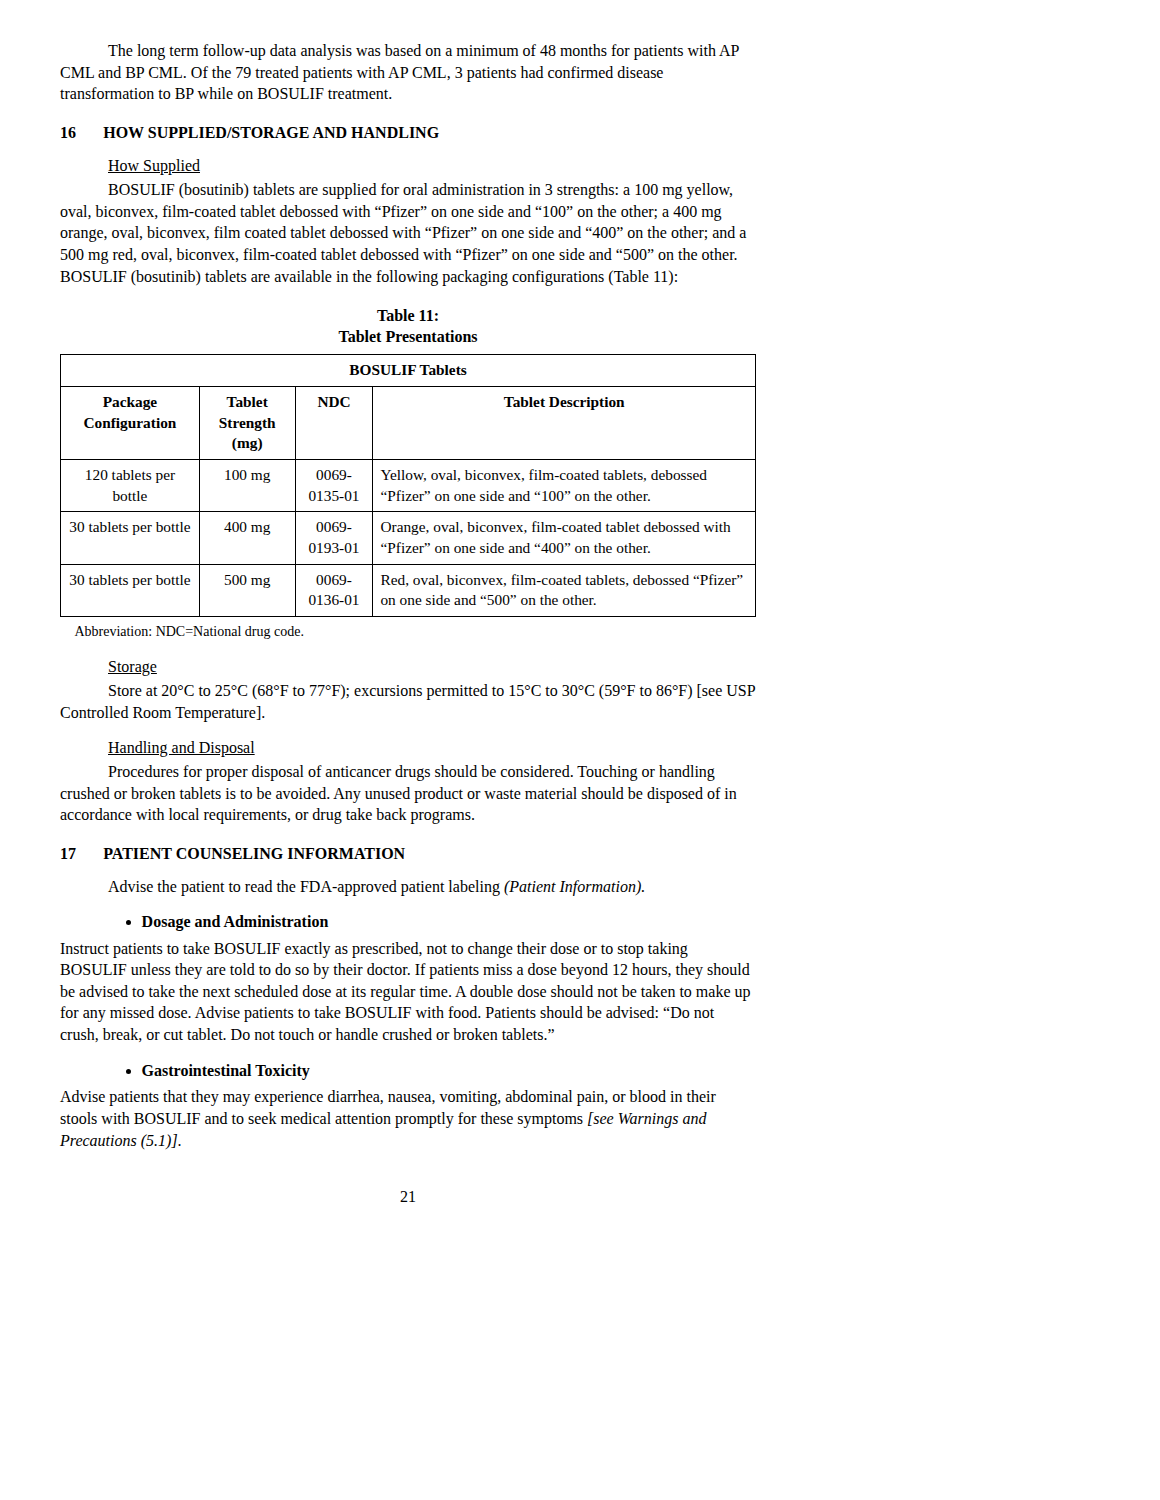The long term follow-up data analysis was based on a minimum of 48 months for patients with AP CML and BP CML. Of the 79 treated patients with AP CML, 3 patients had confirmed disease transformation to BP while on BOSULIF treatment.
16 HOW SUPPLIED/STORAGE AND HANDLING
How Supplied
BOSULIF (bosutinib) tablets are supplied for oral administration in 3 strengths: a 100 mg yellow, oval, biconvex, film-coated tablet debossed with “Pfizer” on one side and “100” on the other; a 400 mg orange, oval, biconvex, film coated tablet debossed with “Pfizer” on one side and “400” on the other; and a 500 mg red, oval, biconvex, film-coated tablet debossed with “Pfizer” on one side and “500” on the other. BOSULIF (bosutinib) tablets are available in the following packaging configurations (Table 11):
Table 11:
Tablet Presentations
| BOSULIF Tablets |
| --- |
| Package Configuration | Tablet Strength (mg) | NDC | Tablet Description |
| 120 tablets per bottle | 100 mg | 0069-0135-01 | Yellow, oval, biconvex, film-coated tablets, debossed “Pfizer” on one side and “100” on the other. |
| 30 tablets per bottle | 400 mg | 0069-0193-01 | Orange, oval, biconvex, film-coated tablet debossed with “Pfizer” on one side and “400” on the other. |
| 30 tablets per bottle | 500 mg | 0069-0136-01 | Red, oval, biconvex, film-coated tablets, debossed “Pfizer” on one side and “500” on the other. |
Abbreviation: NDC=National drug code.
Storage
Store at 20°C to 25°C (68°F to 77°F); excursions permitted to 15°C to 30°C (59°F to 86°F) [see USP Controlled Room Temperature].
Handling and Disposal
Procedures for proper disposal of anticancer drugs should be considered. Touching or handling crushed or broken tablets is to be avoided. Any unused product or waste material should be disposed of in accordance with local requirements, or drug take back programs.
17 PATIENT COUNSELING INFORMATION
Advise the patient to read the FDA-approved patient labeling (Patient Information).
Dosage and Administration
Instruct patients to take BOSULIF exactly as prescribed, not to change their dose or to stop taking BOSULIF unless they are told to do so by their doctor. If patients miss a dose beyond 12 hours, they should be advised to take the next scheduled dose at its regular time. A double dose should not be taken to make up for any missed dose. Advise patients to take BOSULIF with food. Patients should be advised: “Do not crush, break, or cut tablet. Do not touch or handle crushed or broken tablets.”
Gastrointestinal Toxicity
Advise patients that they may experience diarrhea, nausea, vomiting, abdominal pain, or blood in their stools with BOSULIF and to seek medical attention promptly for these symptoms [see Warnings and Precautions (5.1)].
21